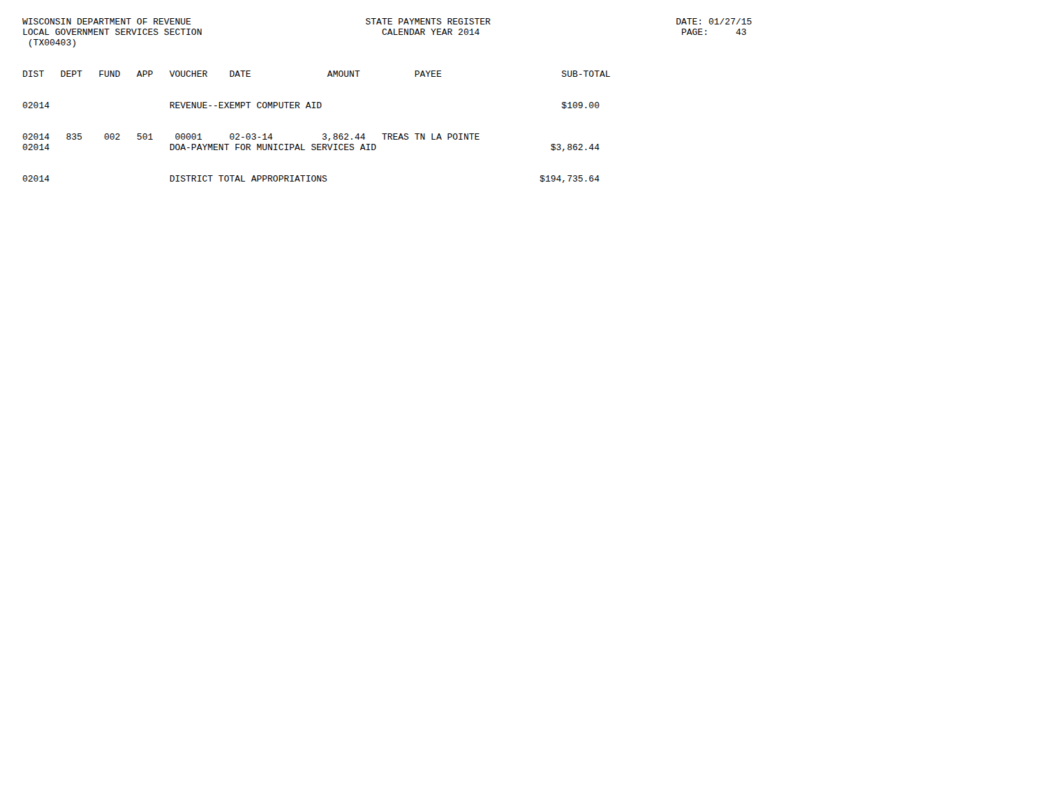WISCONSIN DEPARTMENT OF REVENUE                                STATE PAYMENTS REGISTER                                  DATE: 01/27/15
LOCAL GOVERNMENT SERVICES SECTION                                 CALENDAR YEAR 2014                                     PAGE:     43
 (TX00403)


DIST   DEPT   FUND   APP   VOUCHER    DATE              AMOUNT          PAYEE                      SUB-TOTAL


02014                      REVENUE--EXEMPT COMPUTER AID                                            $109.00


02014   835    002   501    00001     02-03-14         3,862.44   TREAS TN LA POINTE
02014                      DOA-PAYMENT FOR MUNICIPAL SERVICES AID                                $3,862.44


02014                      DISTRICT TOTAL APPROPRIATIONS                                       $194,735.64